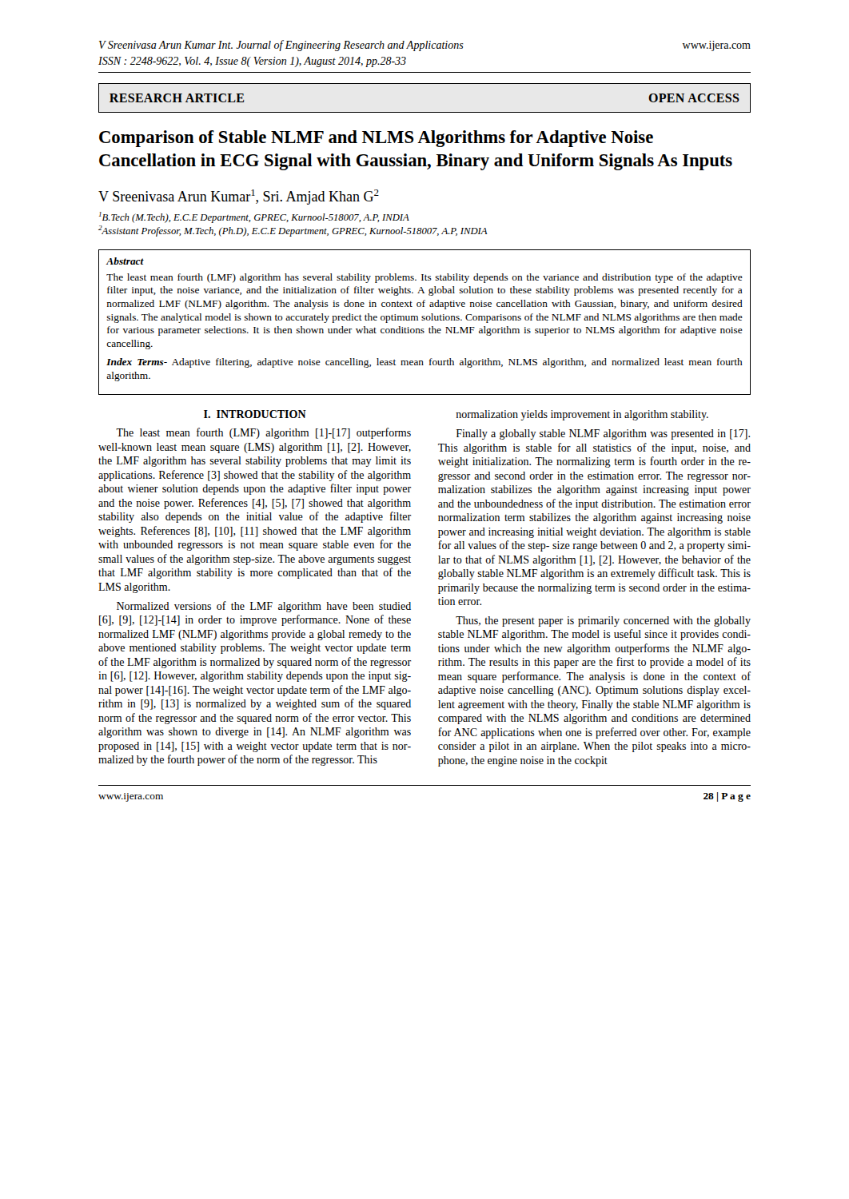www.ijera.com V Sreenivasa Arun Kumar Int. Journal of Engineering Research and Applications
ISSN : 2248-9622, Vol. 4, Issue 8( Version 1), August 2014, pp.28-33
RESEARCH ARTICLE OPEN ACCESS
Comparison of Stable NLMF and NLMS Algorithms for Adaptive Noise Cancellation in ECG Signal with Gaussian, Binary and Uniform Signals As Inputs
V Sreenivasa Arun Kumar1, Sri. Amjad Khan G2
1B.Tech (M.Tech), E.C.E Department, GPREC, Kurnool-518007, A.P, INDIA
2Assistant Professor, M.Tech, (Ph.D), E.C.E Department, GPREC, Kurnool-518007, A.P, INDIA
Abstract
The least mean fourth (LMF) algorithm has several stability problems. Its stability depends on the variance and distribution type of the adaptive filter input, the noise variance, and the initialization of filter weights. A global solution to these stability problems was presented recently for a normalized LMF (NLMF) algorithm. The analysis is done in context of adaptive noise cancellation with Gaussian, binary, and uniform desired signals. The analytical model is shown to accurately predict the optimum solutions. Comparisons of the NLMF and NLMS algorithms are then made for various parameter selections. It is then shown under what conditions the NLMF algorithm is superior to NLMS algorithm for adaptive noise cancelling.
Index Terms- Adaptive filtering, adaptive noise cancelling, least mean fourth algorithm, NLMS algorithm, and normalized least mean fourth algorithm.
I. INTRODUCTION
The least mean fourth (LMF) algorithm [1]-[17] outperforms well-known least mean square (LMS) algorithm [1], [2]. However, the LMF algorithm has several stability problems that may limit its applications. Reference [3] showed that the stability of the algorithm about wiener solution depends upon the adaptive filter input power and the noise power. References [4], [5], [7] showed that algorithm stability also depends on the initial value of the adaptive filter weights. References [8], [10], [11] showed that the LMF algorithm with unbounded regressors is not mean square stable even for the small values of the algorithm step-size. The above arguments suggest that LMF algorithm stability is more complicated than that of the LMS algorithm.
Normalized versions of the LMF algorithm have been studied [6], [9], [12]-[14] in order to improve performance. None of these normalized LMF (NLMF) algorithms provide a global remedy to the above mentioned stability problems. The weight vector update term of the LMF algorithm is normalized by squared norm of the regressor in [6], [12]. However, algorithm stability depends upon the input signal power [14]-[16]. The weight vector update term of the LMF algorithm in [9], [13] is normalized by a weighted sum of the squared norm of the regressor and the squared norm of the error vector. This algorithm was shown to diverge in [14]. An NLMF algorithm was proposed in [14], [15] with a weight vector update term that is normalized by the fourth power of the norm of the regressor. This
normalization yields improvement in algorithm stability.
Finally a globally stable NLMF algorithm was presented in [17]. This algorithm is stable for all statistics of the input, noise, and weight initialization. The normalizing term is fourth order in the regressor and second order in the estimation error. The regressor normalization stabilizes the algorithm against increasing input power and the unboundedness of the input distribution. The estimation error normalization term stabilizes the algorithm against increasing noise power and increasing initial weight deviation. The algorithm is stable for all values of the step- size range between 0 and 2, a property similar to that of NLMS algorithm [1], [2]. However, the behavior of the globally stable NLMF algorithm is an extremely difficult task. This is primarily because the normalizing term is second order in the estimation error.
Thus, the present paper is primarily concerned with the globally stable NLMF algorithm. The model is useful since it provides conditions under which the new algorithm outperforms the NLMF algorithm. The results in this paper are the first to provide a model of its mean square performance. The analysis is done in the context of adaptive noise cancelling (ANC). Optimum solutions display excellent agreement with the theory, Finally the stable NLMF algorithm is compared with the NLMS algorithm and conditions are determined for ANC applications when one is preferred over other. For, example consider a pilot in an airplane. When the pilot speaks into a microphone, the engine noise in the cockpit
www.ijera.com 28 | P a g e